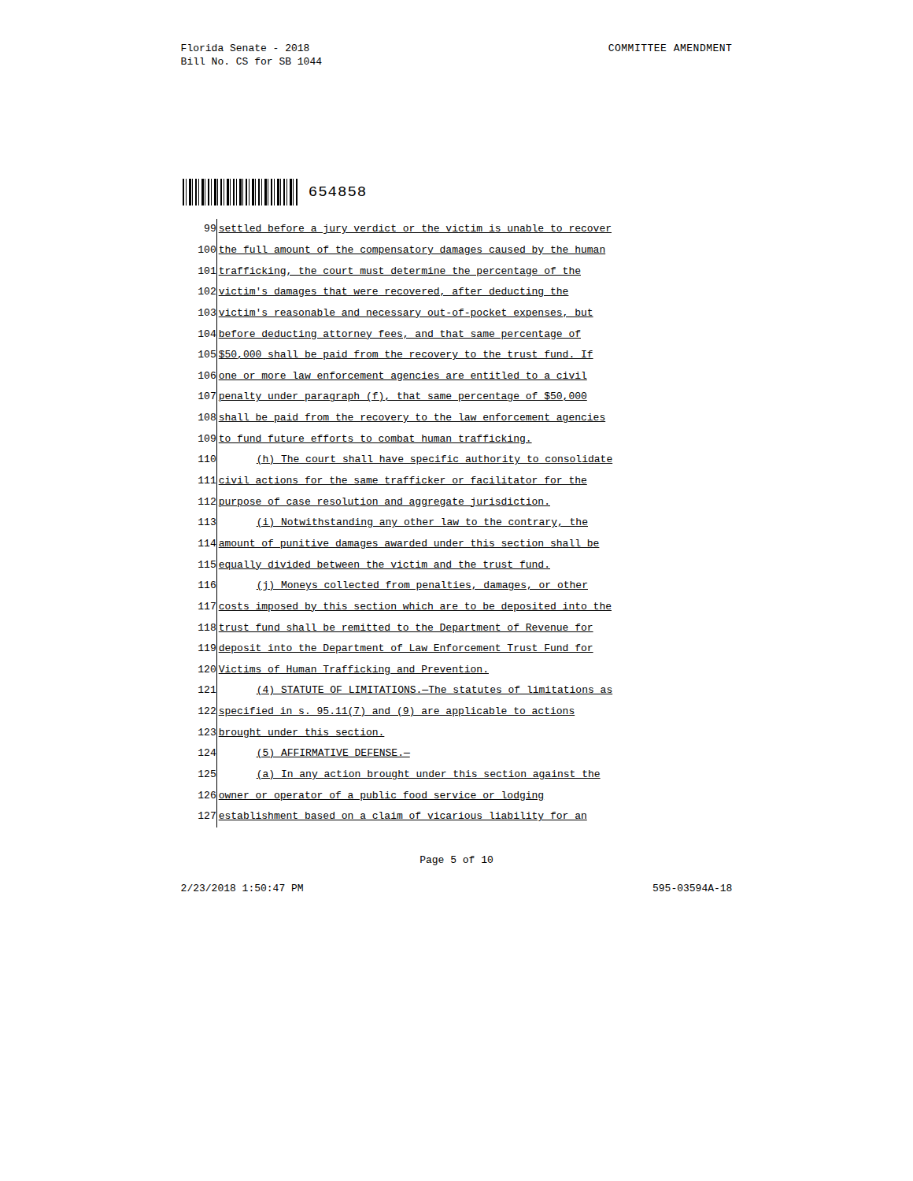Florida Senate - 2018
Bill No. CS for SB 1044
COMMITTEE AMENDMENT
654858
| 99 | | settled before a jury verdict or the victim is unable to recover |
| 100 | | the full amount of the compensatory damages caused by the human |
| 101 | | trafficking, the court must determine the percentage of the |
| 102 | | victim's damages that were recovered, after deducting the |
| 103 | | victim's reasonable and necessary out-of-pocket expenses, but |
| 104 | | before deducting attorney fees, and that same percentage of |
| 105 | | $50,000 shall be paid from the recovery to the trust fund. If |
| 106 | | one or more law enforcement agencies are entitled to a civil |
| 107 | | penalty under paragraph (f), that same percentage of $50,000 |
| 108 | | shall be paid from the recovery to the law enforcement agencies |
| 109 | | to fund future efforts to combat human trafficking. |
| 110 | | (h) The court shall have specific authority to consolidate |
| 111 | | civil actions for the same trafficker or facilitator for the |
| 112 | | purpose of case resolution and aggregate jurisdiction. |
| 113 | | (i) Notwithstanding any other law to the contrary, the |
| 114 | | amount of punitive damages awarded under this section shall be |
| 115 | | equally divided between the victim and the trust fund. |
| 116 | | (j) Moneys collected from penalties, damages, or other |
| 117 | | costs imposed by this section which are to be deposited into the |
| 118 | | trust fund shall be remitted to the Department of Revenue for |
| 119 | | deposit into the Department of Law Enforcement Trust Fund for |
| 120 | | Victims of Human Trafficking and Prevention. |
| 121 | | (4) STATUTE OF LIMITATIONS.—The statutes of limitations as |
| 122 | | specified in s. 95.11(7) and (9) are applicable to actions |
| 123 | | brought under this section. |
| 124 | | (5) AFFIRMATIVE DEFENSE.— |
| 125 | | (a) In any action brought under this section against the |
| 126 | | owner or operator of a public food service or lodging |
| 127 | | establishment based on a claim of vicarious liability for an |
Page 5 of 10
2/23/2018 1:50:47 PM 595-03594A-18